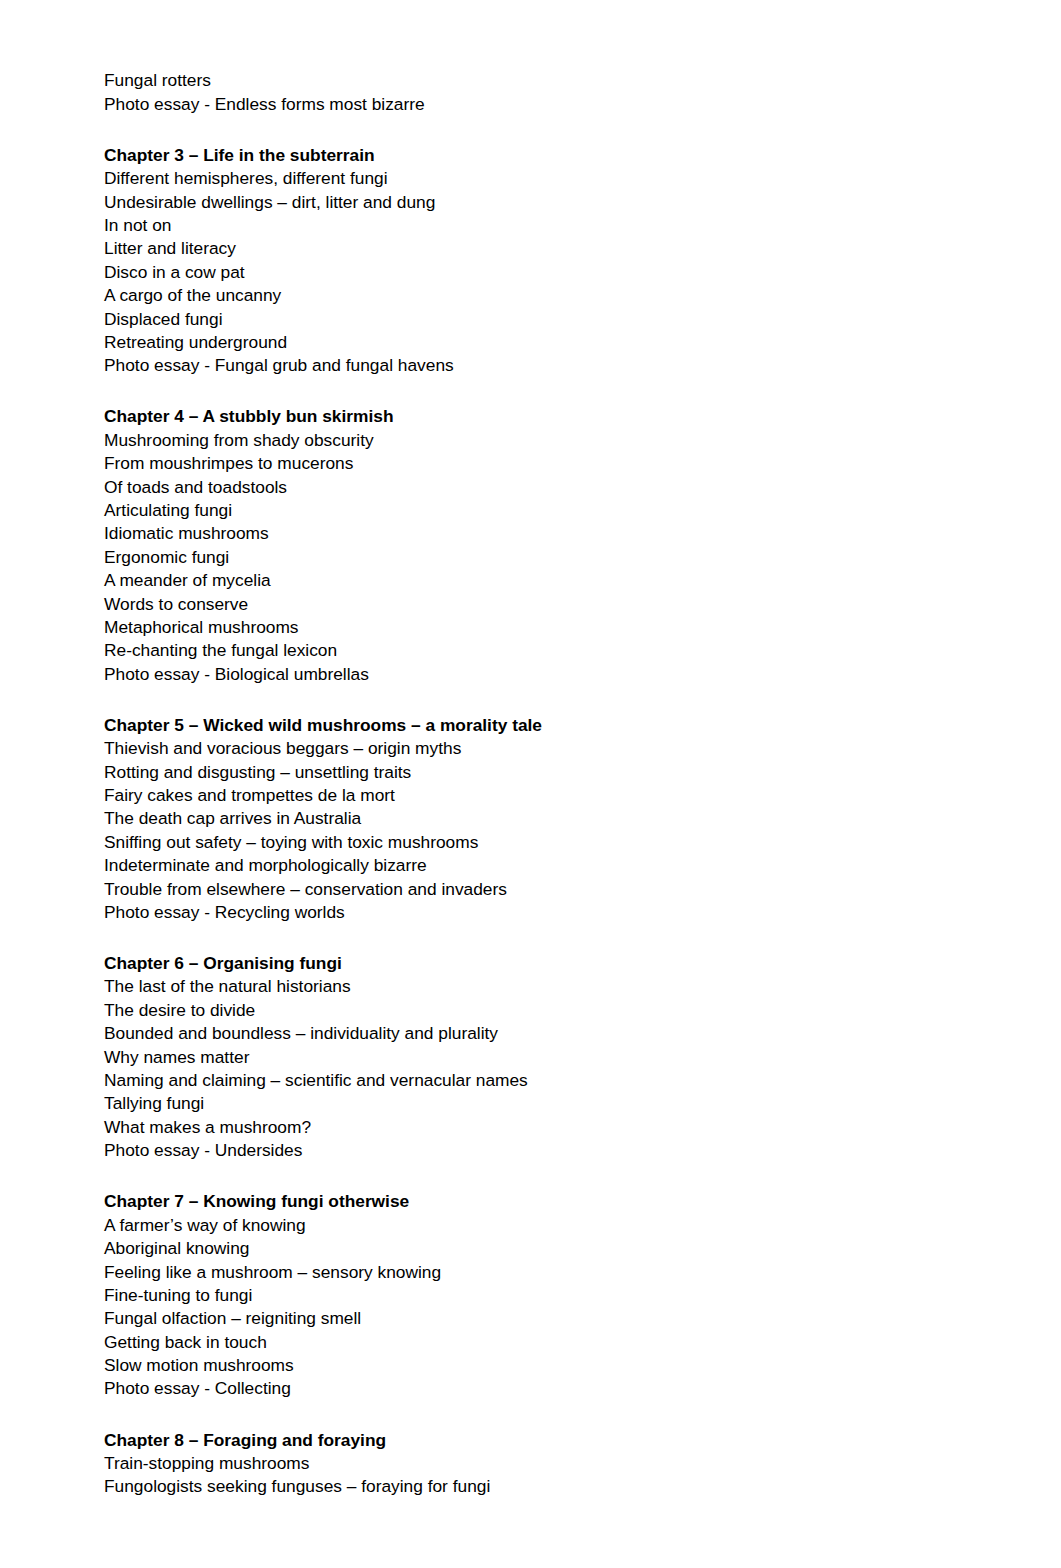Fungal rotters
Photo essay - Endless forms most bizarre
Chapter 3 – Life in the subterrain
Different hemispheres, different fungi
Undesirable dwellings – dirt, litter and dung
In not on
Litter and literacy
Disco in a cow pat
A cargo of the uncanny
Displaced fungi
Retreating underground
Photo essay - Fungal grub and fungal havens
Chapter 4 – A stubbly bun skirmish
Mushrooming from shady obscurity
From moushrimpes to mucerons
Of toads and toadstools
Articulating fungi
Idiomatic mushrooms
Ergonomic fungi
A meander of mycelia
Words to conserve
Metaphorical mushrooms
Re-chanting the fungal lexicon
Photo essay - Biological umbrellas
Chapter 5 – Wicked wild mushrooms – a morality tale
Thievish and voracious beggars – origin myths
Rotting and disgusting – unsettling traits
Fairy cakes and trompettes de la mort
The death cap arrives in Australia
Sniffing out safety – toying with toxic mushrooms
Indeterminate and morphologically bizarre
Trouble from elsewhere – conservation and invaders
Photo essay - Recycling worlds
Chapter 6 – Organising fungi
The last of the natural historians
The desire to divide
Bounded and boundless – individuality and plurality
Why names matter
Naming and claiming – scientific and vernacular names
Tallying fungi
What makes a mushroom?
Photo essay - Undersides
Chapter 7 – Knowing fungi otherwise
A farmer’s way of knowing
Aboriginal knowing
Feeling like a mushroom – sensory knowing
Fine-tuning to fungi
Fungal olfaction – reigniting smell
Getting back in touch
Slow motion mushrooms
Photo essay - Collecting
Chapter 8 – Foraging and foraying
Train-stopping mushrooms
Fungologists seeking funguses – foraying for fungi